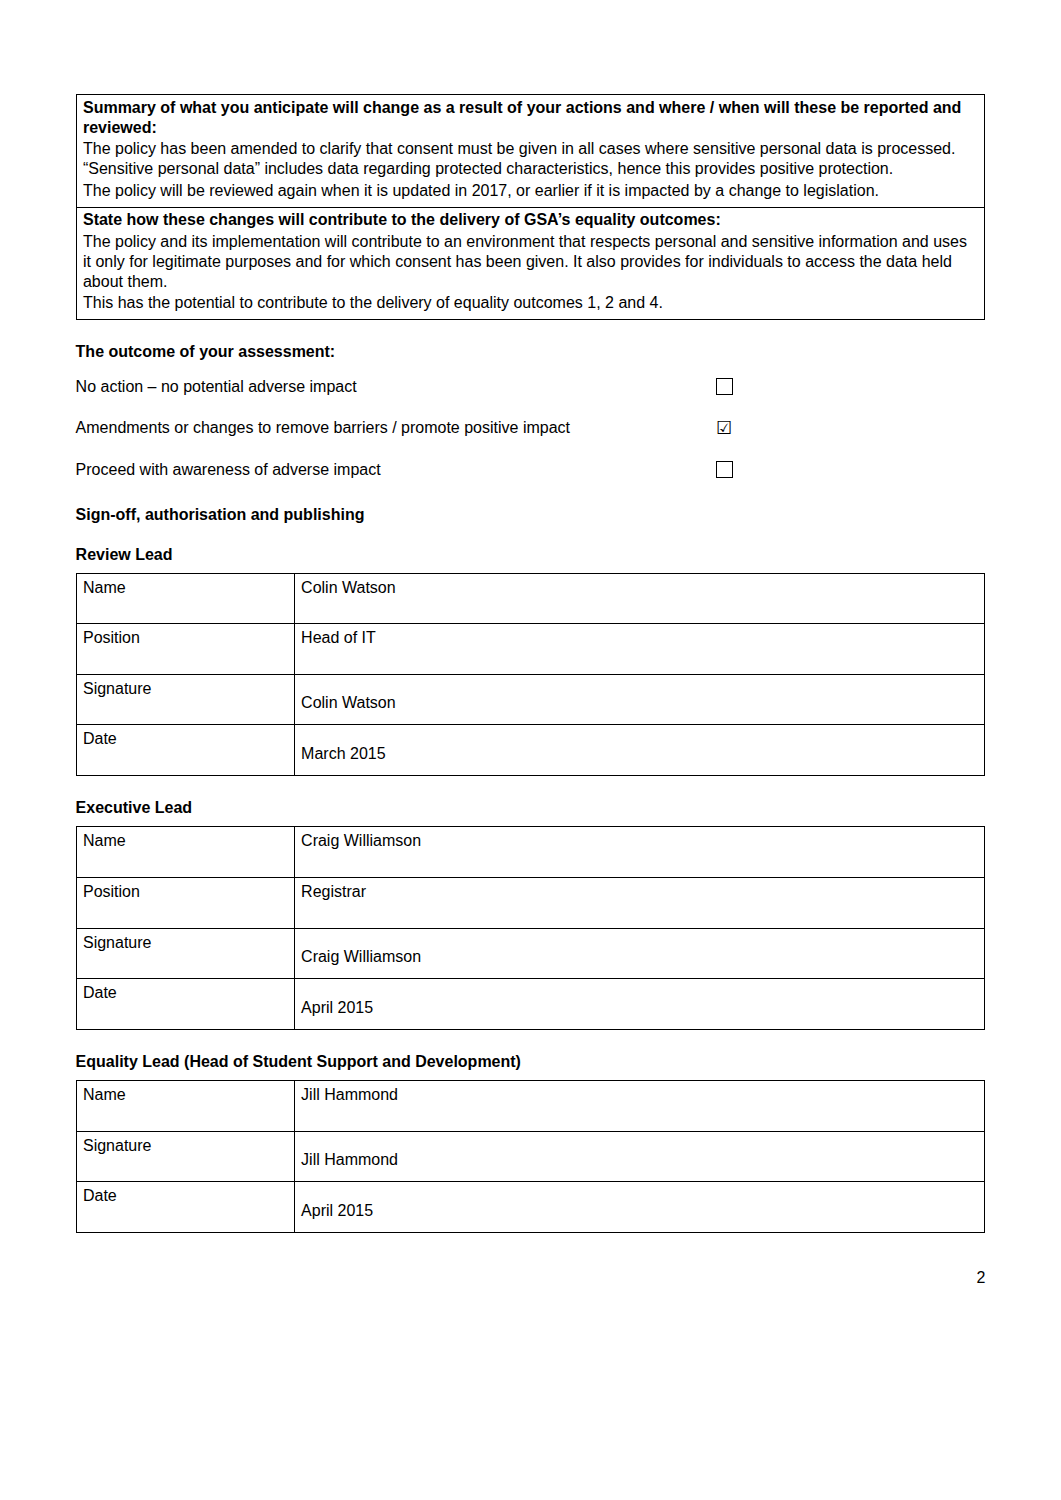Summary of what you anticipate will change as a result of your actions and where / when will these be reported and reviewed:
The policy has been amended to clarify that consent must be given in all cases where sensitive personal data is processed. “Sensitive personal data” includes data regarding protected characteristics, hence this provides positive protection.
The policy will be reviewed again when it is updated in 2017, or earlier if it is impacted by a change to legislation.
State how these changes will contribute to the delivery of GSA’s equality outcomes:
The policy and its implementation will contribute to an environment that respects personal and sensitive information and uses it only for legitimate purposes and for which consent has been given. It also provides for individuals to access the data held about them.
This has the potential to contribute to the delivery of equality outcomes 1, 2 and 4.
The outcome of your assessment:
No action – no potential adverse impact
Amendments or changes to remove barriers / promote positive impact
Proceed with awareness of adverse impact
Sign-off, authorisation and publishing
Review Lead
| Name | Colin Watson |
| Position | Head of IT |
| Signature | Colin Watson |
| Date | March 2015 |
Executive Lead
| Name | Craig Williamson |
| Position | Registrar |
| Signature | Craig Williamson |
| Date | April 2015 |
Equality Lead (Head of Student Support and Development)
| Name | Jill Hammond |
| Signature | Jill Hammond |
| Date | April 2015 |
2